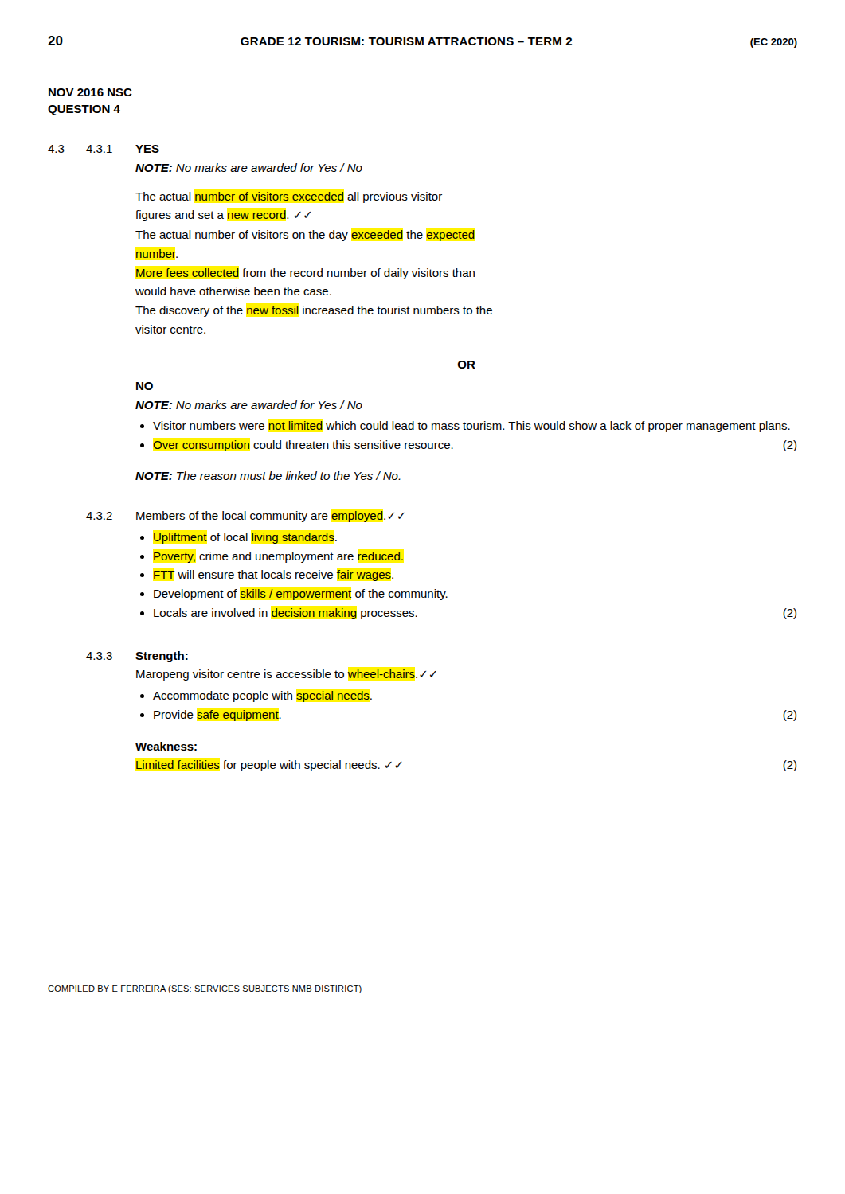20
GRADE 12 TOURISM: TOURISM ATTRACTIONS – TERM 2
(EC 2020)
NOV 2016 NSC
QUESTION 4
4.3
4.3.1
YES
NOTE: No marks are awarded for Yes / No
The actual number of visitors exceeded all previous visitor
figures and set a new record. ✓✓
The actual number of visitors on the day exceeded the expected
number.
More fees collected from the record number of daily visitors than
would have otherwise been the case.
The discovery of the new fossil increased the tourist numbers to the
visitor centre.
OR
NO
NOTE: No marks are awarded for Yes / No
Visitor numbers were not limited which could lead to mass tourism. This would show a lack of proper management plans.
Over consumption could threaten this sensitive resource. (2)
NOTE: The reason must be linked to the Yes / No.
4.3.2
Members of the local community are employed.✓✓
Upliftment of local living standards.
Poverty, crime and unemployment are reduced.
FTT will ensure that locals receive fair wages.
Development of skills / empowerment of the community.
Locals are involved in decision making processes. (2)
4.3.3
Strength:
Maropeng visitor centre is accessible to wheel-chairs.✓✓
Accommodate people with special needs.
Provide safe equipment. (2)
Weakness:
Limited facilities for people with special needs. ✓✓ (2)
COMPILED BY E FERREIRA (SES: SERVICES SUBJECTS NMB DISTIRICT)